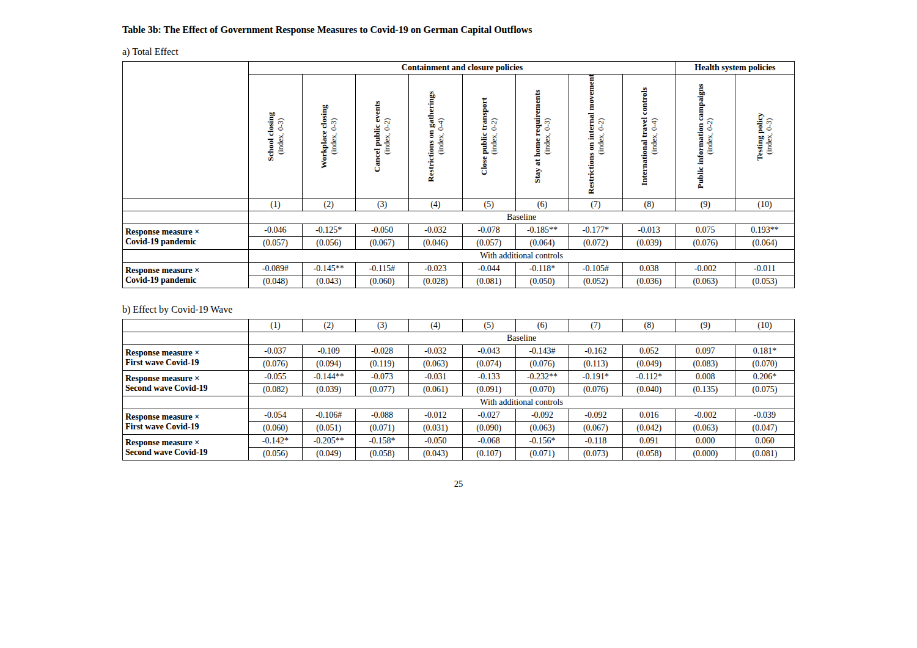Table 3b: The Effect of Government Response Measures to Covid-19 on German Capital Outflows
a) Total Effect
| | Containment and closure policies | Health system policies |
| --- | --- | --- |
| School closing (index, 0-3) | Workplace closing (index, 0-3) | Cancel public events (index, 0-2) | Restrictions on gatherings (index, 0-4) | Close public transport (index, 0-2) | Stay at home requirements (index, 0-3) | Restrictions on internal movement (index, 0-2) | International travel controls (index, 0-4) | Public information campaigns (index, 0-2) | Testing policy (index, 0-3) |
| | (1) | (2) | (3) | (4) | (5) | (6) | (7) | (8) | (9) | (10) |
| | Baseline |
| Response measure × Covid-19 pandemic | -0.046 | -0.125* | -0.050 | -0.032 | -0.078 | -0.185** | -0.177* | -0.013 | 0.075 | 0.193** |
| (0.057) | (0.056) | (0.067) | (0.046) | (0.057) | (0.064) | (0.072) | (0.039) | (0.076) | (0.064) |
| | With additional controls |
| Response measure × Covid-19 pandemic | -0.089# | -0.145** | -0.115# | -0.023 | -0.044 | -0.118* | -0.105# | 0.038 | -0.002 | -0.011 |
| (0.048) | (0.043) | (0.060) | (0.028) | (0.081) | (0.050) | (0.052) | (0.036) | (0.063) | (0.053) |
b) Effect by Covid-19 Wave
| | (1) | (2) | (3) | (4) | (5) | (6) | (7) | (8) | (9) | (10) |
| | Baseline |
| Response measure × First wave Covid-19 | -0.037 | -0.109 | -0.028 | -0.032 | -0.043 | -0.143# | -0.162 | 0.052 | 0.097 | 0.181* |
| (0.076) | (0.094) | (0.119) | (0.063) | (0.074) | (0.076) | (0.113) | (0.049) | (0.083) | (0.070) |
| Response measure × Second wave Covid-19 | -0.055 | -0.144** | -0.073 | -0.031 | -0.133 | -0.232** | -0.191* | -0.112* | 0.008 | 0.206* |
| (0.082) | (0.039) | (0.077) | (0.061) | (0.091) | (0.070) | (0.076) | (0.040) | (0.135) | (0.075) |
| | With additional controls |
| Response measure × First wave Covid-19 | -0.054 | -0.106# | -0.088 | -0.012 | -0.027 | -0.092 | -0.092 | 0.016 | -0.002 | -0.039 |
| (0.060) | (0.051) | (0.071) | (0.031) | (0.090) | (0.063) | (0.067) | (0.042) | (0.063) | (0.047) |
| Response measure × Second wave Covid-19 | -0.142* | -0.205** | -0.158* | -0.050 | -0.068 | -0.156* | -0.118 | 0.091 | 0.000 | 0.060 |
| (0.056) | (0.049) | (0.058) | (0.043) | (0.107) | (0.071) | (0.073) | (0.058) | (0.000) | (0.081) |
25